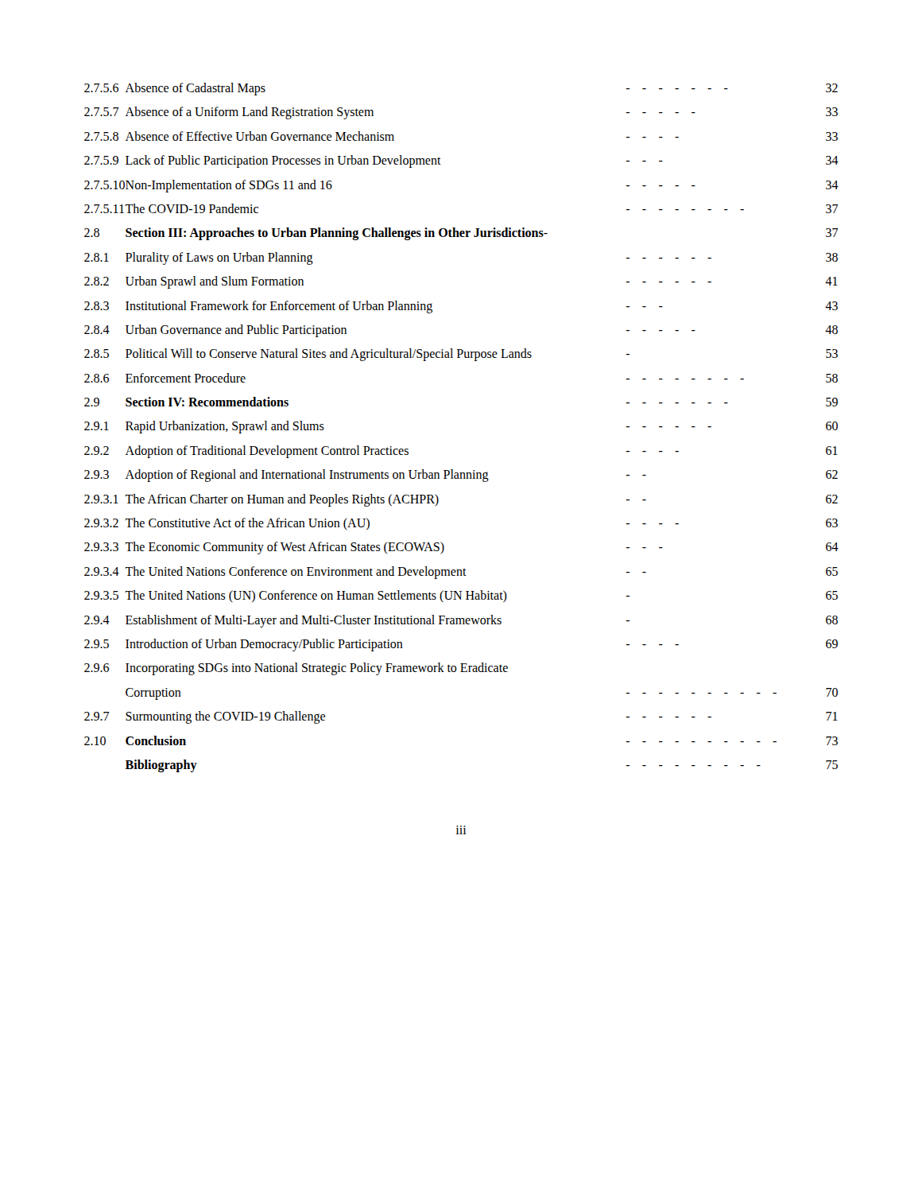| 2.7.5.6 | Absence of Cadastral Maps | - - - - - - - | 32 |
| 2.7.5.7 | Absence of a Uniform Land Registration System | - - - - - | 33 |
| 2.7.5.8 | Absence of Effective Urban Governance Mechanism | - - - - | 33 |
| 2.7.5.9 | Lack of Public Participation Processes in Urban Development | - - - | 34 |
| 2.7.5.10 | Non-Implementation of SDGs 11 and 16 | - - - - - | 34 |
| 2.7.5.11 | The COVID-19 Pandemic | - - - - - - - - | 37 |
| 2.8 | Section III: Approaches to Urban Planning Challenges in Other Jurisdictions - | | 37 |
| 2.8.1 | Plurality of Laws on Urban Planning | - - - - - - | 38 |
| 2.8.2 | Urban Sprawl and Slum Formation | - - - - - - | 41 |
| 2.8.3 | Institutional Framework for Enforcement of Urban Planning | - - - | 43 |
| 2.8.4 | Urban Governance and Public Participation | - - - - - | 48 |
| 2.8.5 | Political Will to Conserve Natural Sites and Agricultural/Special Purpose Lands | - | 53 |
| 2.8.6 | Enforcement Procedure | - - - - - - - - | 58 |
| 2.9 | Section IV: Recommendations | - - - - - - - | 59 |
| 2.9.1 | Rapid Urbanization, Sprawl and Slums | - - - - - - | 60 |
| 2.9.2 | Adoption of Traditional Development Control Practices | - - - - | 61 |
| 2.9.3 | Adoption of Regional and International Instruments on Urban Planning | - - | 62 |
| 2.9.3.1 | The African Charter on Human and Peoples Rights (ACHPR) | - - | 62 |
| 2.9.3.2 | The Constitutive Act of the African Union (AU) | - - - - | 63 |
| 2.9.3.3 | The Economic Community of West African States (ECOWAS) | - - - | 64 |
| 2.9.3.4 | The United Nations Conference on Environment and Development | - - | 65 |
| 2.9.3.5 | The United Nations (UN) Conference on Human Settlements (UN Habitat) | - | 65 |
| 2.9.4 | Establishment of Multi-Layer and Multi-Cluster Institutional Frameworks | - | 68 |
| 2.9.5 | Introduction of Urban Democracy/Public Participation | - - - - | 69 |
| 2.9.6 | Incorporating SDGs into National Strategic Policy Framework to Eradicate | | |
| | Corruption | - - - - - - - - - - | 70 |
| 2.9.7 | Surmounting the COVID-19 Challenge | - - - - - - | 71 |
| 2.10 | Conclusion | - - - - - - - - - - | 73 |
| | Bibliography | - - - - - - - - - | 75 |
iii